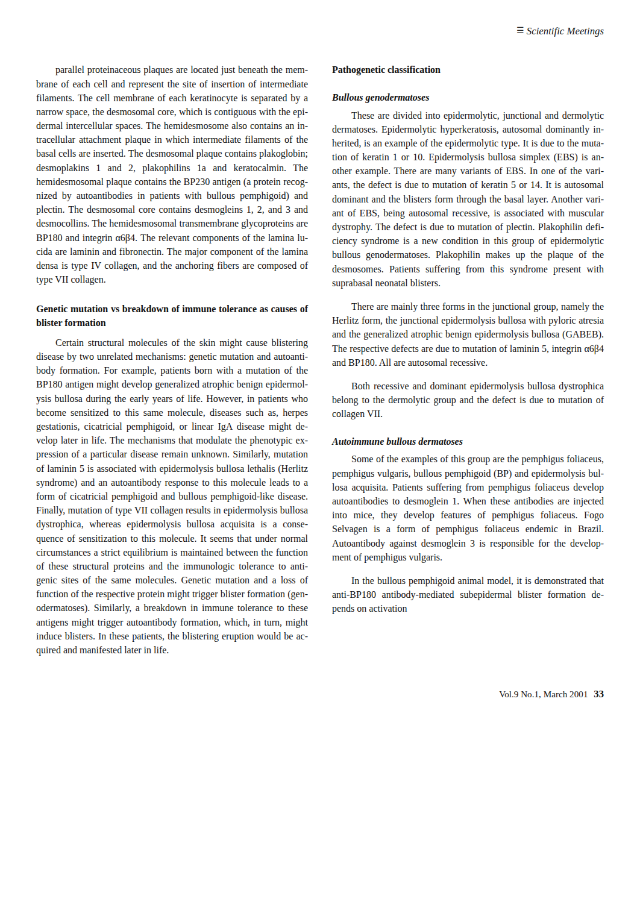☰ Scientific Meetings
parallel proteinaceous plaques are located just beneath the membrane of each cell and represent the site of insertion of intermediate filaments. The cell membrane of each keratinocyte is separated by a narrow space, the desmosomal core, which is contiguous with the epidermal intercellular spaces. The hemidesmosome also contains an intracellular attachment plaque in which intermediate filaments of the basal cells are inserted. The desmosomal plaque contains plakoglobin; desmoplakins 1 and 2, plakophilins 1a and keratocalmin. The hemidesmosomal plaque contains the BP230 antigen (a protein recognized by autoantibodies in patients with bullous pemphigoid) and plectin. The desmosomal core contains desmogleins 1, 2, and 3 and desmocollins. The hemidesmosomal transmembrane glycoproteins are BP180 and integrin α6β4. The relevant components of the lamina lucida are laminin and fibronectin. The major component of the lamina densa is type IV collagen, and the anchoring fibers are composed of type VII collagen.
Genetic mutation vs breakdown of immune tolerance as causes of blister formation
Certain structural molecules of the skin might cause blistering disease by two unrelated mechanisms: genetic mutation and autoantibody formation. For example, patients born with a mutation of the BP180 antigen might develop generalized atrophic benign epidermolysis bullosa during the early years of life. However, in patients who become sensitized to this same molecule, diseases such as, herpes gestationis, cicatricial pemphigoid, or linear IgA disease might develop later in life. The mechanisms that modulate the phenotypic expression of a particular disease remain unknown. Similarly, mutation of laminin 5 is associated with epidermolysis bullosa lethalis (Herlitz syndrome) and an autoantibody response to this molecule leads to a form of cicatricial pemphigoid and bullous pemphigoid-like disease. Finally, mutation of type VII collagen results in epidermolysis bullosa dystrophica, whereas epidermolysis bullosa acquisita is a consequence of sensitization to this molecule. It seems that under normal circumstances a strict equilibrium is maintained between the function of these structural proteins and the immunologic tolerance to antigenic sites of the same molecules. Genetic mutation and a loss of function of the respective protein might trigger blister formation (genodermatoses). Similarly, a breakdown in immune tolerance to these antigens might trigger autoantibody formation, which, in turn, might induce blisters. In these patients, the blistering eruption would be acquired and manifested later in life.
Pathogenetic classification
Bullous genodermatoses
These are divided into epidermolytic, junctional and dermolytic dermatoses. Epidermolytic hyperkeratosis, autosomal dominantly inherited, is an example of the epidermolytic type. It is due to the mutation of keratin 1 or 10. Epidermolysis bullosa simplex (EBS) is another example. There are many variants of EBS. In one of the variants, the defect is due to mutation of keratin 5 or 14. It is autosomal dominant and the blisters form through the basal layer. Another variant of EBS, being autosomal recessive, is associated with muscular dystrophy. The defect is due to mutation of plectin. Plakophilin deficiency syndrome is a new condition in this group of epidermolytic bullous genodermatoses. Plakophilin makes up the plaque of the desmosomes. Patients suffering from this syndrome present with suprabasal neonatal blisters.
There are mainly three forms in the junctional group, namely the Herlitz form, the junctional epidermolysis bullosa with pyloric atresia and the generalized atrophic benign epidermolysis bullosa (GABEB). The respective defects are due to mutation of laminin 5, integrin α6β4 and BP180. All are autosomal recessive.
Both recessive and dominant epidermolysis bullosa dystrophica belong to the dermolytic group and the defect is due to mutation of collagen VII.
Autoimmune bullous dermatoses
Some of the examples of this group are the pemphigus foliaceus, pemphigus vulgaris, bullous pemphigoid (BP) and epidermolysis bullosa acquisita. Patients suffering from pemphigus foliaceus develop autoantibodies to desmoglein 1. When these antibodies are injected into mice, they develop features of pemphigus foliaceus. Fogo Selvagen is a form of pemphigus foliaceus endemic in Brazil. Autoantibody against desmoglein 3 is responsible for the development of pemphigus vulgaris.
In the bullous pemphigoid animal model, it is demonstrated that anti-BP180 antibody-mediated subepidermal blister formation depends on activation
Vol.9 No.1, March 2001 33